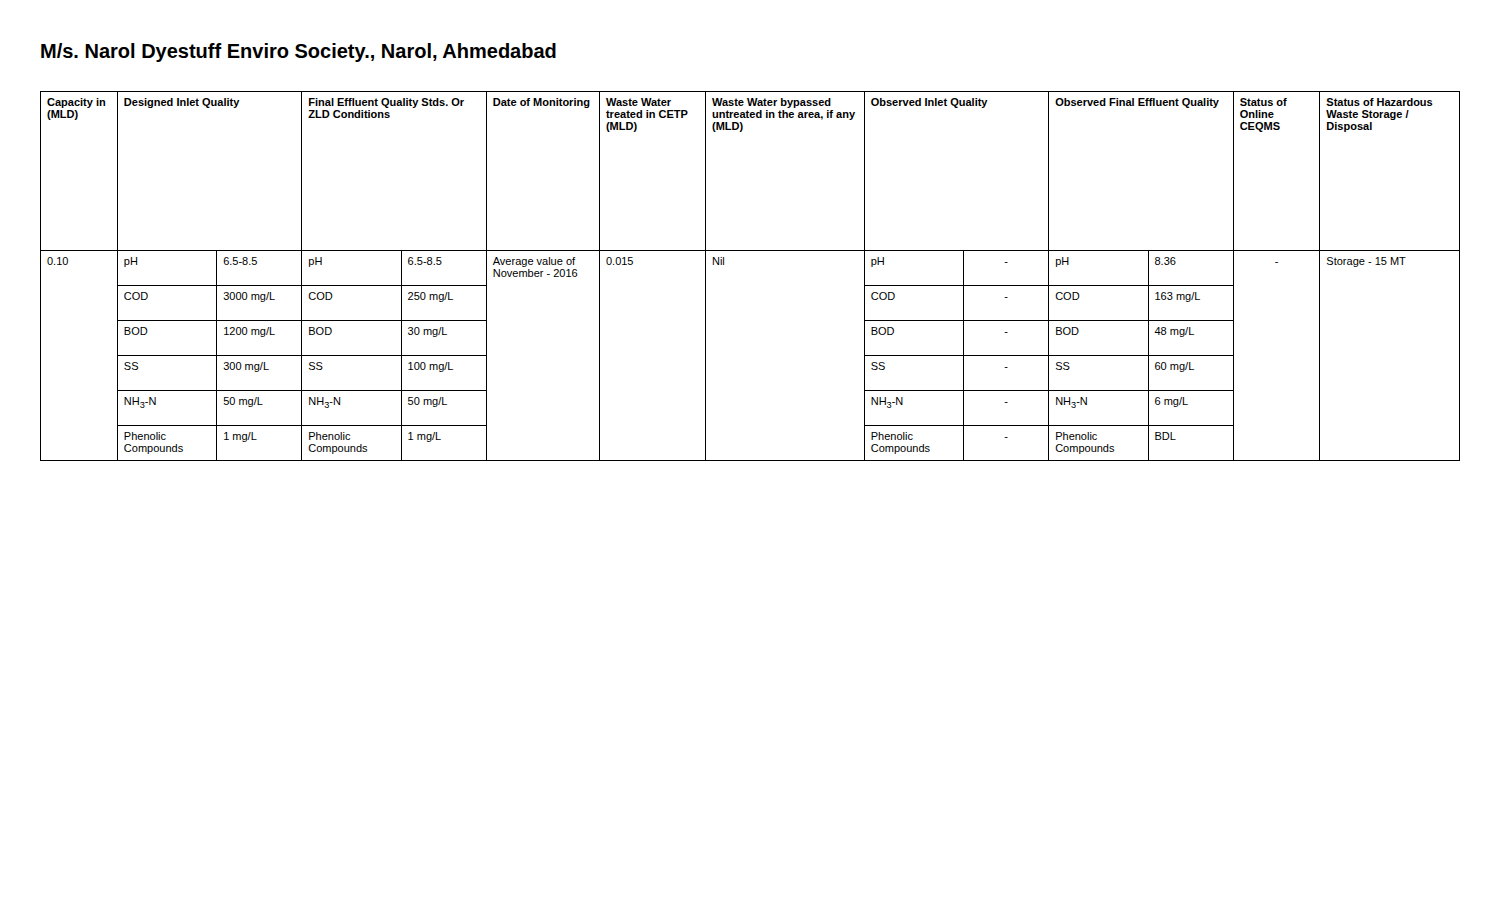M/s. Narol Dyestuff Enviro Society., Narol, Ahmedabad
| Capacity in (MLD) | Designed Inlet Quality | Final Effluent Quality Stds. Or ZLD Conditions | Date of Monitoring | Waste Water treated in CETP (MLD) | Waste Water bypassed untreated in the area, if any (MLD) | Observed Inlet Quality | Observed Final Effluent Quality | Status of Online CEQMS | Status of Hazardous Waste Storage / Disposal |
| --- | --- | --- | --- | --- | --- | --- | --- | --- | --- |
| 0.10 | pH | 6.5-8.5 | pH | 6.5-8.5 | Average value of November - 2016 | 0.015 | Nil | pH | - | pH | 8.36 | - | Storage - 15 MT |
| COD | 3000 mg/L | COD | 250 mg/L | COD | - | COD | 163 mg/L |
| BOD | 1200 mg/L | BOD | 30 mg/L | BOD | - | BOD | 48 mg/L |
| SS | 300 mg/L | SS | 100 mg/L | SS | - | SS | 60 mg/L |
| NH 3 -N | 50 mg/L | NH 3 -N | 50 mg/L | NH 3 -N | - | NH 3 -N | 6 mg/L |
| Phenolic Compounds | 1 mg/L | Phenolic Compounds | 1 mg/L | Phenolic Compounds | - | Phenolic Compounds | BDL |